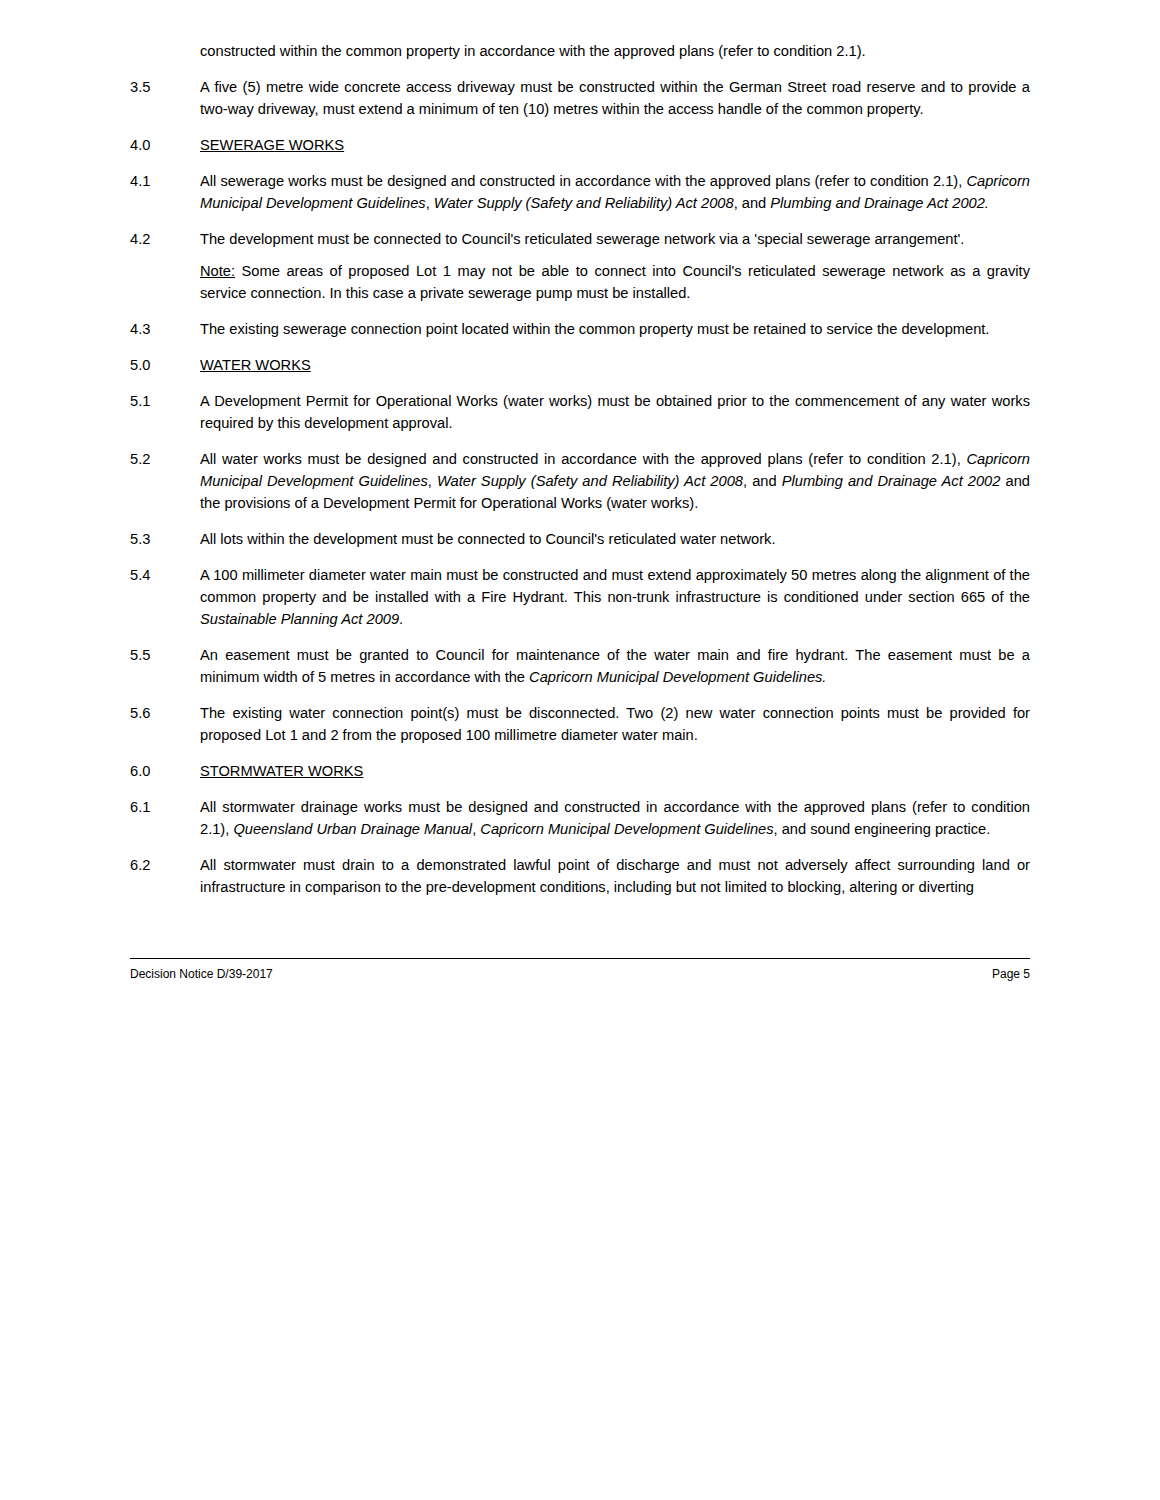constructed within the common property in accordance with the approved plans (refer to condition 2.1).
3.5
A five (5) metre wide concrete access driveway must be constructed within the German Street road reserve and to provide a two-way driveway, must extend a minimum of ten (10) metres within the access handle of the common property.
4.0
Sewerage Works
4.1
All sewerage works must be designed and constructed in accordance with the approved plans (refer to condition 2.1), Capricorn Municipal Development Guidelines, Water Supply (Safety and Reliability) Act 2008, and Plumbing and Drainage Act 2002.
4.2
The development must be connected to Council's reticulated sewerage network via a 'special sewerage arrangement'.
Note: Some areas of proposed Lot 1 may not be able to connect into Council's reticulated sewerage network as a gravity service connection. In this case a private sewerage pump must be installed.
4.3
The existing sewerage connection point located within the common property must be retained to service the development.
5.0
Water Works
5.1
A Development Permit for Operational Works (water works) must be obtained prior to the commencement of any water works required by this development approval.
5.2
All water works must be designed and constructed in accordance with the approved plans (refer to condition 2.1), Capricorn Municipal Development Guidelines, Water Supply (Safety and Reliability) Act 2008, and Plumbing and Drainage Act 2002 and the provisions of a Development Permit for Operational Works (water works).
5.3
All lots within the development must be connected to Council's reticulated water network.
5.4
A 100 millimeter diameter water main must be constructed and must extend approximately 50 metres along the alignment of the common property and be installed with a Fire Hydrant. This non-trunk infrastructure is conditioned under section 665 of the Sustainable Planning Act 2009.
5.5
An easement must be granted to Council for maintenance of the water main and fire hydrant. The easement must be a minimum width of 5 metres in accordance with the Capricorn Municipal Development Guidelines.
5.6
The existing water connection point(s) must be disconnected. Two (2) new water connection points must be provided for proposed Lot 1 and 2 from the proposed 100 millimetre diameter water main.
6.0
Stormwater Works
6.1
All stormwater drainage works must be designed and constructed in accordance with the approved plans (refer to condition 2.1), Queensland Urban Drainage Manual, Capricorn Municipal Development Guidelines, and sound engineering practice.
6.2
All stormwater must drain to a demonstrated lawful point of discharge and must not adversely affect surrounding land or infrastructure in comparison to the pre-development conditions, including but not limited to blocking, altering or diverting
Decision Notice D/39-2017 Page 5